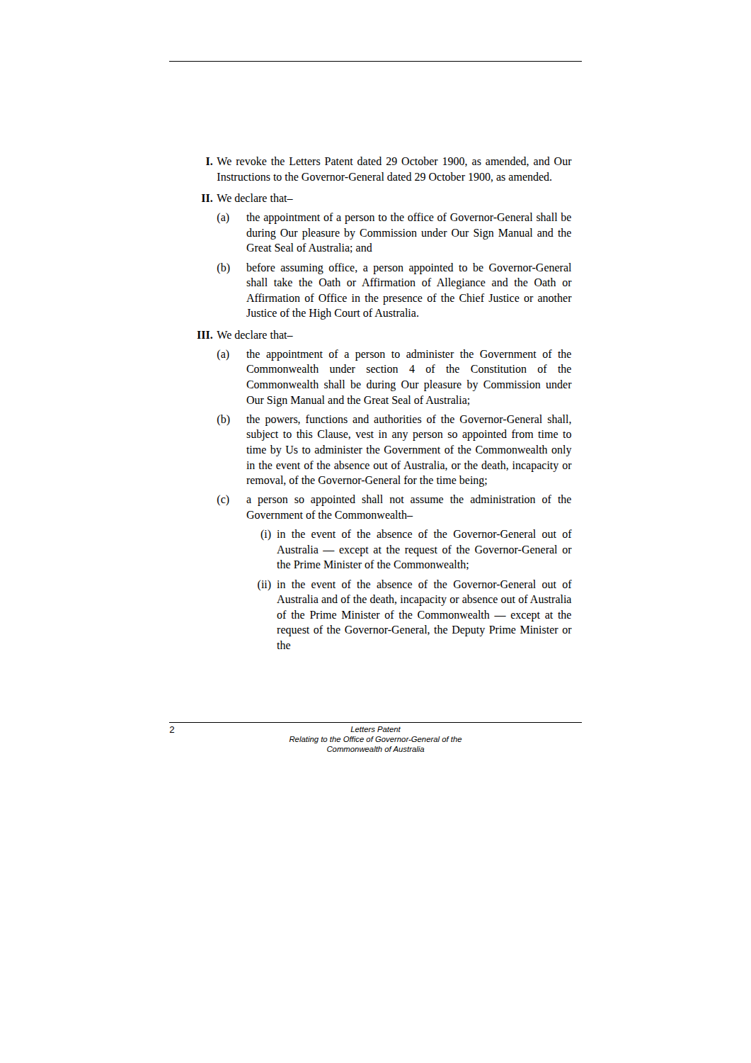I. We revoke the Letters Patent dated 29 October 1900, as amended, and Our Instructions to the Governor-General dated 29 October 1900, as amended.
II. We declare that–
(a) the appointment of a person to the office of Governor-General shall be during Our pleasure by Commission under Our Sign Manual and the Great Seal of Australia; and
(b) before assuming office, a person appointed to be Governor-General shall take the Oath or Affirmation of Allegiance and the Oath or Affirmation of Office in the presence of the Chief Justice or another Justice of the High Court of Australia.
III. We declare that–
(a) the appointment of a person to administer the Government of the Commonwealth under section 4 of the Constitution of the Commonwealth shall be during Our pleasure by Commission under Our Sign Manual and the Great Seal of Australia;
(b) the powers, functions and authorities of the Governor-General shall, subject to this Clause, vest in any person so appointed from time to time by Us to administer the Government of the Commonwealth only in the event of the absence out of Australia, or the death, incapacity or removal, of the Governor-General for the time being;
(c) a person so appointed shall not assume the administration of the Government of the Commonwealth–
(i) in the event of the absence of the Governor-General out of Australia — except at the request of the Governor-General or the Prime Minister of the Commonwealth;
(ii) in the event of the absence of the Governor-General out of Australia and of the death, incapacity or absence out of Australia of the Prime Minister of the Commonwealth — except at the request of the Governor-General, the Deputy Prime Minister or the
2 Letters Patent Relating to the Office of Governor-General of the Commonwealth of Australia